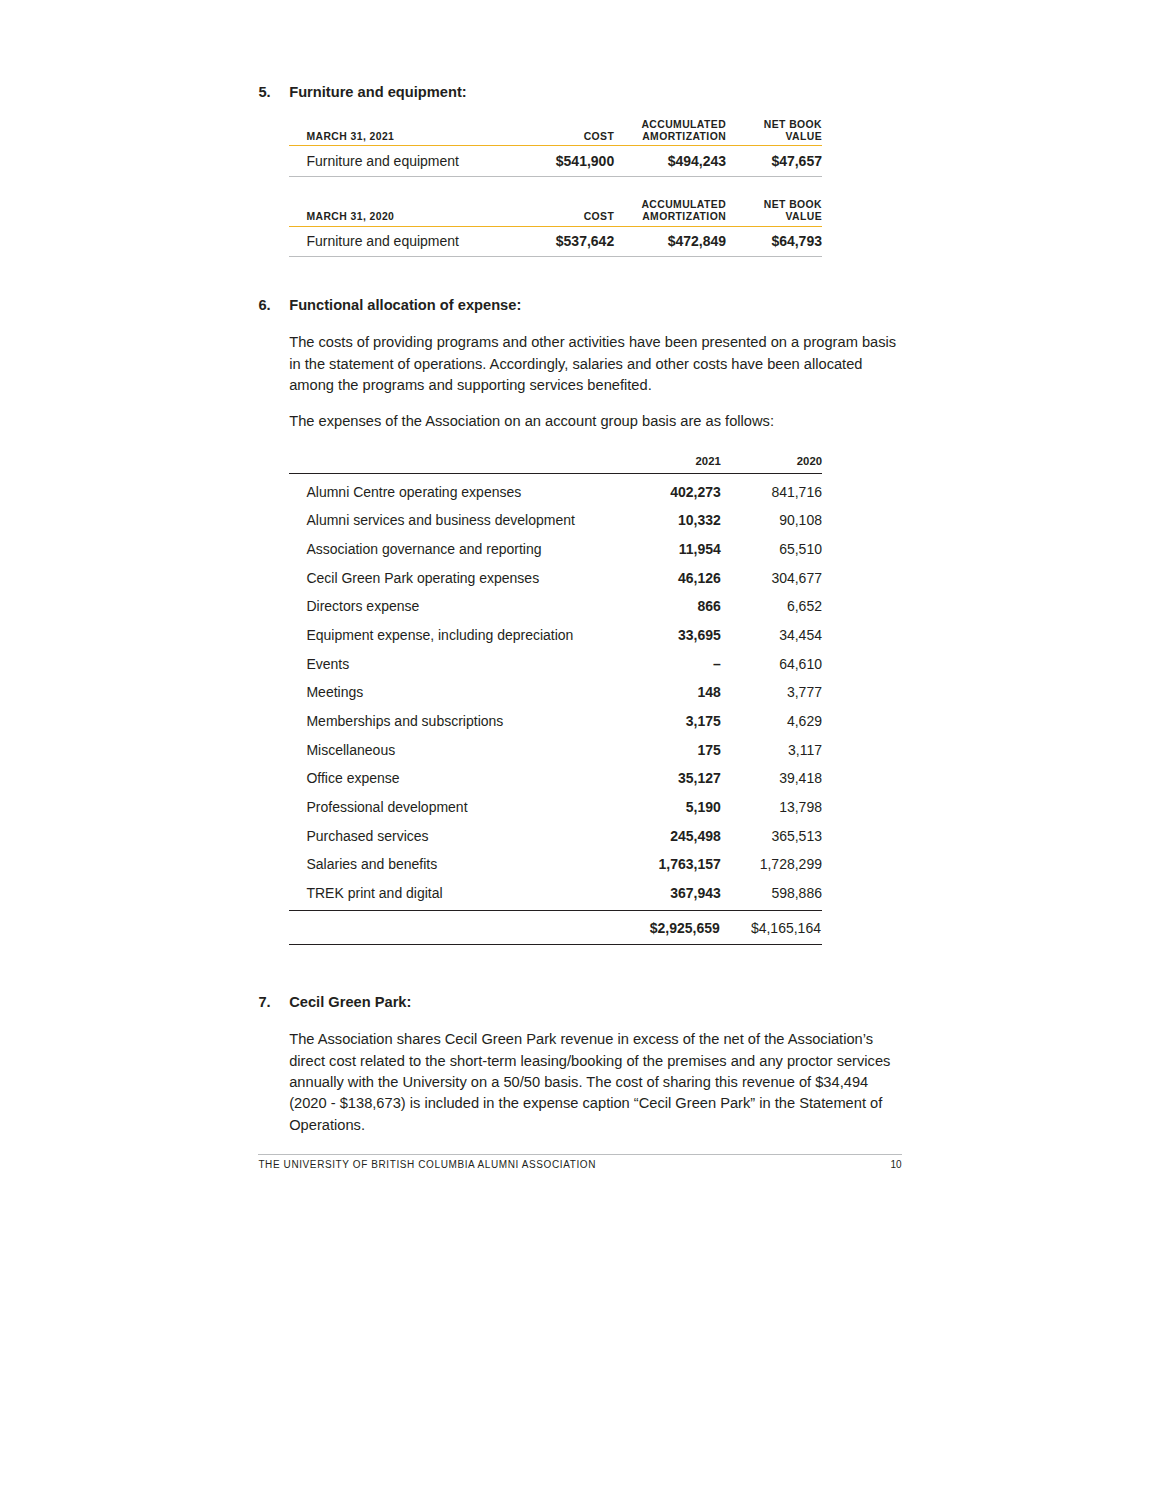5. Furniture and equipment:
| MARCH 31, 2021 | COST | ACCUMULATED AMORTIZATION | NET BOOK VALUE |
| --- | --- | --- | --- |
| Furniture and equipment | $541,900 | $494,243 | $47,657 |
| MARCH 31, 2020 | COST | ACCUMULATED AMORTIZATION | NET BOOK VALUE |
| --- | --- | --- | --- |
| Furniture and equipment | $537,642 | $472,849 | $64,793 |
6. Functional allocation of expense:
The costs of providing programs and other activities have been presented on a program basis in the statement of operations. Accordingly, salaries and other costs have been allocated among the programs and supporting services benefited.
The expenses of the Association on an account group basis are as follows:
| | 2021 | 2020 |
| --- | --- | --- |
| Alumni Centre operating expenses | 402,273 | 841,716 |
| Alumni services and business development | 10,332 | 90,108 |
| Association governance and reporting | 11,954 | 65,510 |
| Cecil Green Park operating expenses | 46,126 | 304,677 |
| Directors expense | 866 | 6,652 |
| Equipment expense, including depreciation | 33,695 | 34,454 |
| Events | – | 64,610 |
| Meetings | 148 | 3,777 |
| Memberships and subscriptions | 3,175 | 4,629 |
| Miscellaneous | 175 | 3,117 |
| Office expense | 35,127 | 39,418 |
| Professional development | 5,190 | 13,798 |
| Purchased services | 245,498 | 365,513 |
| Salaries and benefits | 1,763,157 | 1,728,299 |
| TREK print and digital | 367,943 | 598,886 |
| | $2,925,659 | $4,165,164 |
7. Cecil Green Park:
The Association shares Cecil Green Park revenue in excess of the net of the Association’s direct cost related to the short-term leasing/booking of the premises and any proctor services annually with the University on a 50/50 basis. The cost of sharing this revenue of $34,494 (2020 - $138,673) is included in the expense caption “Cecil Green Park” in the Statement of Operations.
THE UNIVERSITY OF BRITISH COLUMBIA ALUMNI ASSOCIATION 10